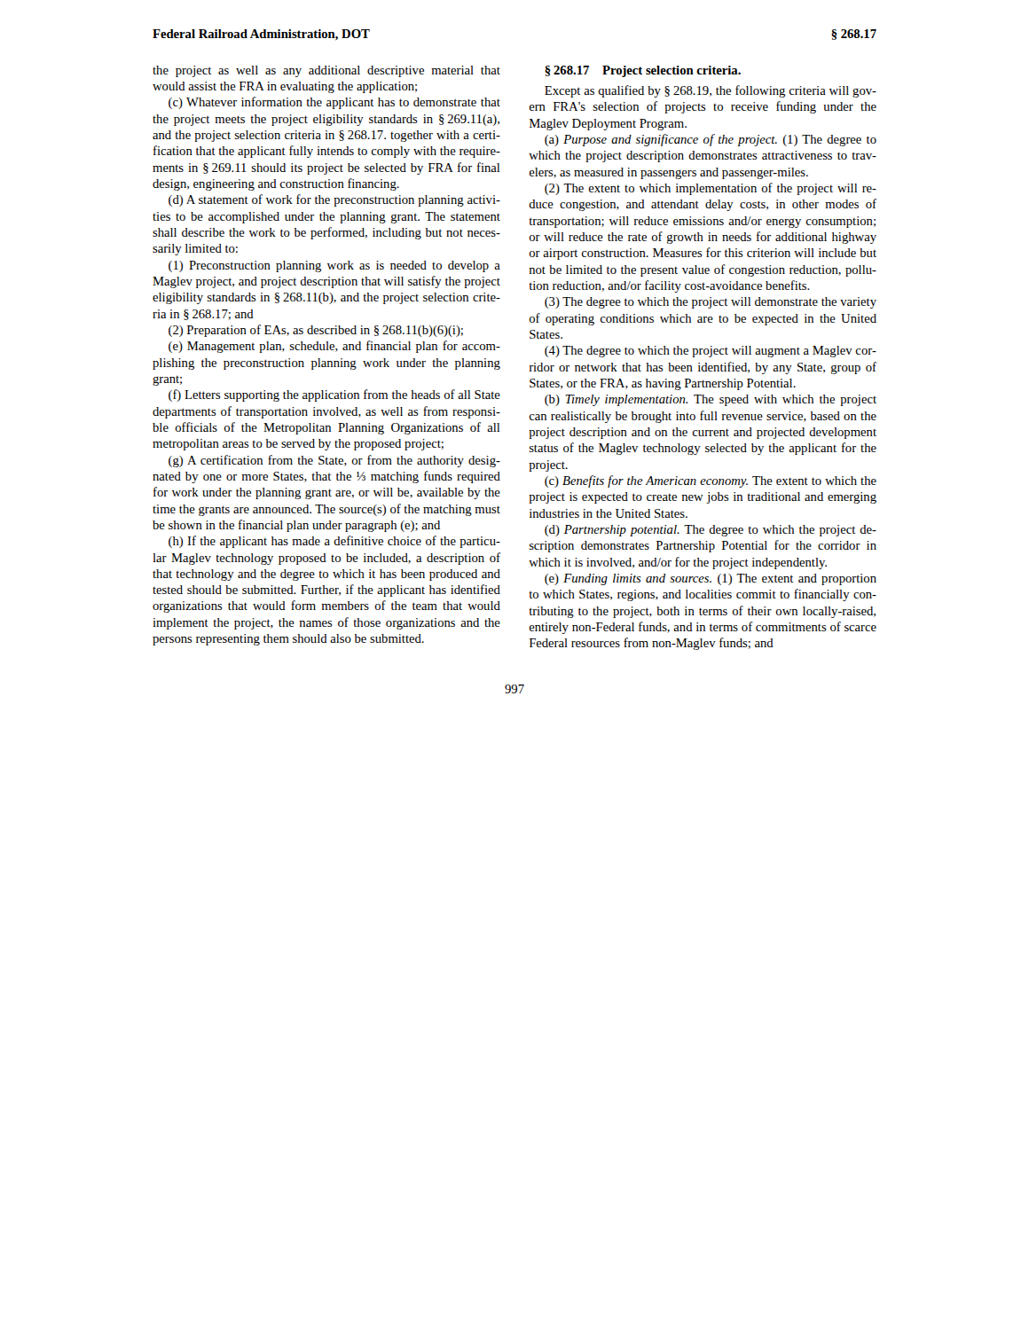Federal Railroad Administration, DOT
§ 268.17
the project as well as any additional descriptive material that would assist the FRA in evaluating the application;
(c) Whatever information the applicant has to demonstrate that the project meets the project eligibility standards in § 269.11(a), and the project selection criteria in § 268.17. together with a certification that the applicant fully intends to comply with the requirements in § 269.11 should its project be selected by FRA for final design, engineering and construction financing.
(d) A statement of work for the preconstruction planning activities to be accomplished under the planning grant. The statement shall describe the work to be performed, including but not necessarily limited to:
(1) Preconstruction planning work as is needed to develop a Maglev project, and project description that will satisfy the project eligibility standards in § 268.11(b), and the project selection criteria in § 268.17; and
(2) Preparation of EAs, as described in § 268.11(b)(6)(i);
(e) Management plan, schedule, and financial plan for accomplishing the preconstruction planning work under the planning grant;
(f) Letters supporting the application from the heads of all State departments of transportation involved, as well as from responsible officials of the Metropolitan Planning Organizations of all metropolitan areas to be served by the proposed project;
(g) A certification from the State, or from the authority designated by one or more States, that the ⅓ matching funds required for work under the planning grant are, or will be, available by the time the grants are announced. The source(s) of the matching must be shown in the financial plan under paragraph (e); and
(h) If the applicant has made a definitive choice of the particular Maglev technology proposed to be included, a description of that technology and the degree to which it has been produced and tested should be submitted. Further, if the applicant has identified organizations that would form members of the team that would implement the project, the names of those organizations and the persons representing them should also be submitted.
§ 268.17 Project selection criteria.
Except as qualified by § 268.19, the following criteria will govern FRA's selection of projects to receive funding under the Maglev Deployment Program.
(a) Purpose and significance of the project. (1) The degree to which the project description demonstrates attractiveness to travelers, as measured in passengers and passenger-miles.
(2) The extent to which implementation of the project will reduce congestion, and attendant delay costs, in other modes of transportation; will reduce emissions and/or energy consumption; or will reduce the rate of growth in needs for additional highway or airport construction. Measures for this criterion will include but not be limited to the present value of congestion reduction, pollution reduction, and/or facility cost-avoidance benefits.
(3) The degree to which the project will demonstrate the variety of operating conditions which are to be expected in the United States.
(4) The degree to which the project will augment a Maglev corridor or network that has been identified, by any State, group of States, or the FRA, as having Partnership Potential.
(b) Timely implementation. The speed with which the project can realistically be brought into full revenue service, based on the project description and on the current and projected development status of the Maglev technology selected by the applicant for the project.
(c) Benefits for the American economy. The extent to which the project is expected to create new jobs in traditional and emerging industries in the United States.
(d) Partnership potential. The degree to which the project description demonstrates Partnership Potential for the corridor in which it is involved, and/or for the project independently.
(e) Funding limits and sources. (1) The extent and proportion to which States, regions, and localities commit to financially contributing to the project, both in terms of their own locally-raised, entirely non-Federal funds, and in terms of commitments of scarce Federal resources from non-Maglev funds; and
997